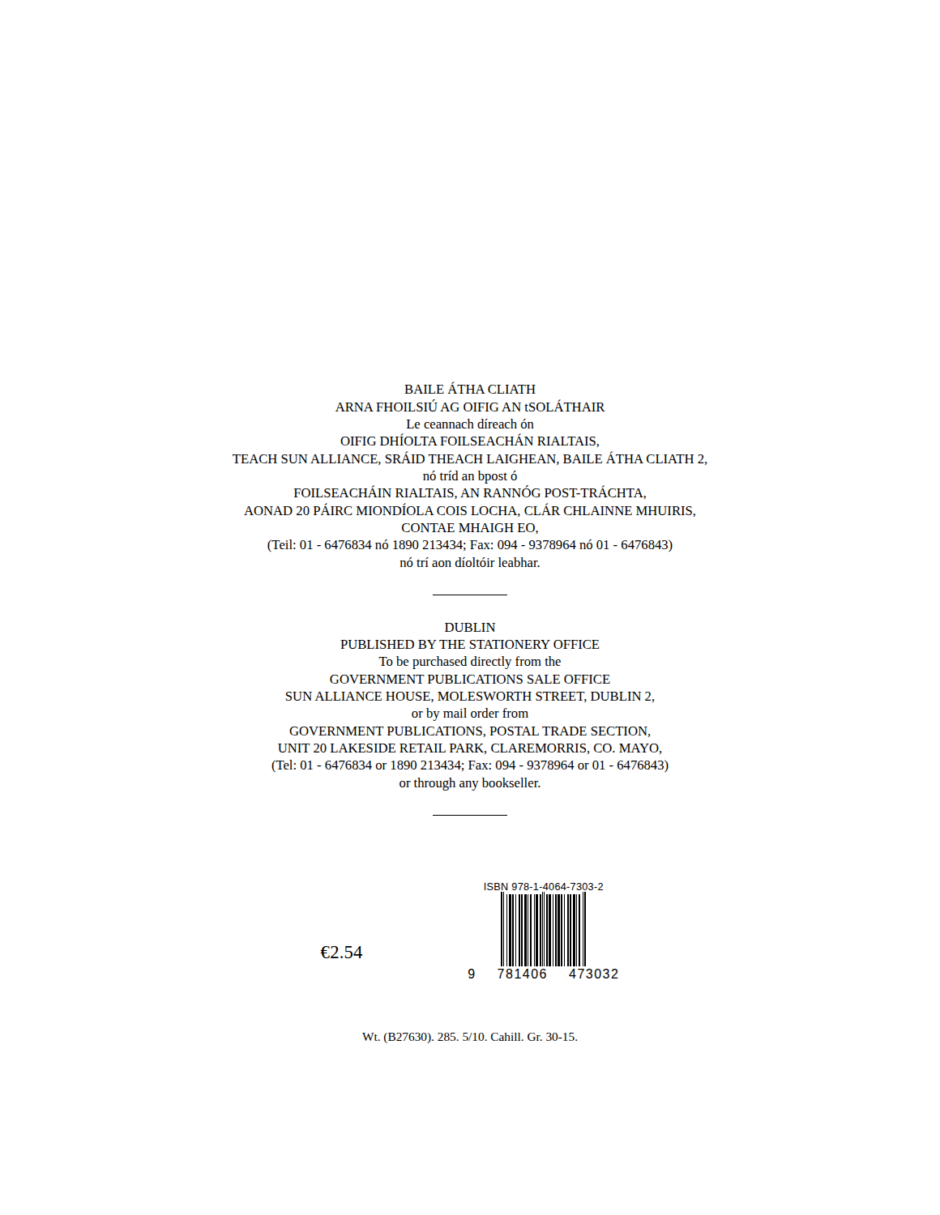BAILE ÁTHA CLIATH
ARNA FHOILSIÚ AG OIFIG AN tSOLÁTHAIR
Le ceannach díreach ón
OIFIG DHÍOLTA FOILSEACHÁN RIALTAIS,
TEACH SUN ALLIANCE, SRÁID THEACH LAIGHEAN, BAILE ÁTHA CLIATH 2,
nó tríd an bpost ó
FOILSEACHÁIN RIALTAIS, AN RANNÓG POST-TRÁCHTA,
AONAD 20 PÁIRC MIONDÍOLA COIS LOCHA, CLÁR CHLAINNE MHUIRIS,
CONTAE MHAIGH EO,
(Teil: 01 - 6476834 nó 1890 213434; Fax: 094 - 9378964 nó 01 - 6476843)
nó trí aon díoltóir leabhar.
DUBLIN
PUBLISHED BY THE STATIONERY OFFICE
To be purchased directly from the
GOVERNMENT PUBLICATIONS SALE OFFICE
SUN ALLIANCE HOUSE, MOLESWORTH STREET, DUBLIN 2,
or by mail order from
GOVERNMENT PUBLICATIONS, POSTAL TRADE SECTION,
UNIT 20 LAKESIDE RETAIL PARK, CLAREMORRIS, CO. MAYO,
(Tel: 01 - 6476834 or 1890 213434; Fax: 094 - 9378964 or 01 - 6476843)
or through any bookseller.
€2.54
ISBN 978-1-4064-7303-2
9781406473032
Wt. (B27630). 285. 5/10. Cahill. Gr. 30-15.